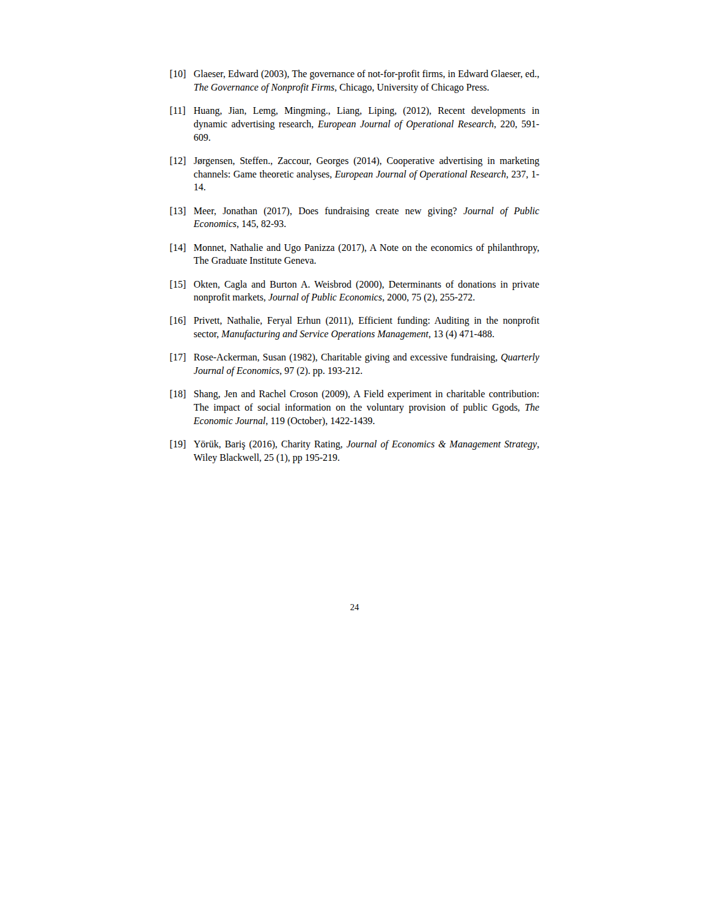[10] Glaeser, Edward (2003), The governance of not-for-profit firms, in Edward Glaeser, ed., The Governance of Nonprofit Firms, Chicago, University of Chicago Press.
[11] Huang, Jian, Lemg, Mingming., Liang, Liping, (2012), Recent developments in dynamic advertising research, European Journal of Operational Research, 220, 591-609.
[12] Jørgensen, Steffen., Zaccour, Georges (2014), Cooperative advertising in marketing channels: Game theoretic analyses, European Journal of Operational Research, 237, 1-14.
[13] Meer, Jonathan (2017), Does fundraising create new giving? Journal of Public Economics, 145, 82-93.
[14] Monnet, Nathalie and Ugo Panizza (2017), A Note on the economics of philanthropy, The Graduate Institute Geneva.
[15] Okten, Cagla and Burton A. Weisbrod (2000), Determinants of donations in private nonprofit markets, Journal of Public Economics, 2000, 75 (2), 255-272.
[16] Privett, Nathalie, Feryal Erhun (2011), Efficient funding: Auditing in the nonprofit sector, Manufacturing and Service Operations Management, 13 (4) 471-488.
[17] Rose-Ackerman, Susan (1982), Charitable giving and excessive fundraising, Quarterly Journal of Economics, 97 (2). pp. 193-212.
[18] Shang, Jen and Rachel Croson (2009), A Field experiment in charitable contribution: The impact of social information on the voluntary provision of public Ggods, The Economic Journal, 119 (October), 1422-1439.
[19] Yörük, Bariş (2016), Charity Rating, Journal of Economics & Management Strategy, Wiley Blackwell, 25 (1), pp 195-219.
24